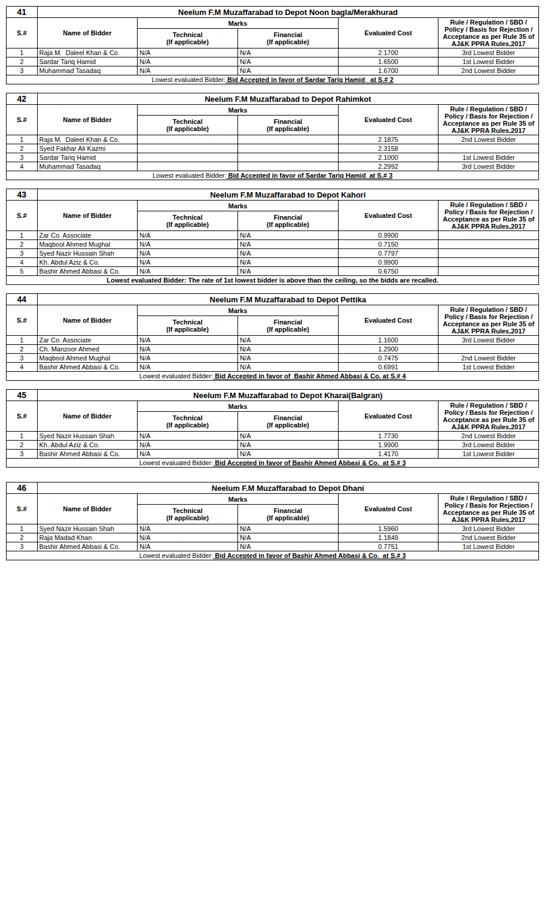| 41 | Neelum F.M Muzaffarabad to Depot Noon bagla/Merakhurad |
| S.# | Name of Bidder | Marks | Evaluated Cost | Rule / Regulation / SBD / Policy / Basis for Rejection / Acceptance as per Rule 35 of AJ&K PPRA Rules,2017 |
| Technical (If applicable) | Financial (If applicable) |
| 1 | Raja M. Daleel Khan & Co. | N/A | N/A | 2.1700 | 3rd Lowest Bidder |
| 2 | Sardar Tariq Hamid | N/A | N/A | 1.6500 | 1st Lowest Bidder |
| 3 | Muhammad Tasadaq | N/A | N/A | 1.6700 | 2nd Lowest Bidder |
| Lowest evaluated Bidder: Bid Accepted in favor of Sardar Tariq Hamid at S.# 2 |
| 42 | Neelum F.M Muzaffarabad to Depot Rahimkot |
| S.# | Name of Bidder | Marks | Evaluated Cost | Rule / Regulation / SBD / Policy / Basis for Rejection / Acceptance as per Rule 35 of AJ&K PPRA Rules,2017 |
| Technical (If applicable) | Financial (If applicable) |
| 1 | Raja M. Daleel Khan & Co. | | | 2.1875 | 2nd Lowest Bidder |
| 2 | Syed Fakhar Ali Kazmi | | | 2.3158 | |
| 3 | Sardar Tariq Hamid | | | 2.1000 | 1st Lowest Bidder |
| 4 | Muhammad Tasadaq | | | 2.2992 | 3rd Lowest Bidder |
| Lowest evaluated Bidder: Bid Accepted in favor of Sardar Tariq Hamid at S.# 3 |
| 43 | Neelum F.M Muzaffarabad to Depot Kahori |
| S.# | Name of Bidder | Marks | Evaluated Cost | Rule / Regulation / SBD / Policy / Basis for Rejection / Acceptance as per Rule 35 of AJ&K PPRA Rules,2017 |
| Technical (If applicable) | Financial (If applicable) |
| 1 | Zar Co. Associate | N/A | N/A | 0.9900 | |
| 2 | Maqbool Ahmed Mughal | N/A | N/A | 0.7150 | |
| 3 | Syed Nazir Hussain Shah | N/A | N/A | 0.7797 | |
| 4 | Kh. Abdul Aziz & Co. | N/A | N/A | 0.9900 | |
| 5 | Bashir Ahmed Abbasi & Co. | N/A | N/A | 0.6750 | |
| Lowest evaluated Bidder: The rate of 1st lowest bidder is above than the ceiling, so the bidds are recalled. |
| 44 | Neelum F.M Muzaffarabad to Depot Pettika |
| S.# | Name of Bidder | Marks | Evaluated Cost | Rule / Regulation / SBD / Policy / Basis for Rejection / Acceptance as per Rule 35 of AJ&K PPRA Rules,2017 |
| Technical (If applicable) | Financial (If applicable) |
| 1 | Zar Co. Associate | N/A | N/A | 1.1600 | 3rd Lowest Bidder |
| 2 | Ch. Manzoor Ahmed | N/A | N/A | 1.2900 | |
| 3 | Maqbool Ahmed Mughal | N/A | N/A | 0.7475 | 2nd Lowest Bidder |
| 4 | Bashir Ahmed Abbasi & Co. | N/A | N/A | 0.6991 | 1st Lowest Bidder |
| Lowest evaluated Bidder: Bid Accepted in favor of Bashir Ahmed Abbasi & Co. at S.# 4 |
| 45 | Neelum F.M Muzaffarabad to Depot Kharai(Balgran) |
| S.# | Name of Bidder | Marks | Evaluated Cost | Rule / Regulation / SBD / Policy / Basis for Rejection / Acceptance as per Rule 35 of AJ&K PPRA Rules,2017 |
| Technical (If applicable) | Financial (If applicable) |
| 1 | Syed Nazir Hussain Shah | N/A | N/A | 1.7730 | 2nd Lowest Bidder |
| 2 | Kh. Abdul Aziz & Co. | N/A | N/A | 1.9900 | 3rd Lowest Bidder |
| 3 | Bashir Ahmed Abbasi & Co. | N/A | N/A | 1.4170 | 1st Lowest Bidder |
| Lowest evaluated Bidder: Bid Accepted in favor of Bashir Ahmed Abbasi & Co. at S.# 3 |
| 46 | Neelum F.M Muzaffarabad to Depot Dhani |
| S.# | Name of Bidder | Marks | Evaluated Cost | Rule / Regulation / SBD / Policy / Basis for Rejection / Acceptance as per Rule 35 of AJ&K PPRA Rules,2017 |
| Technical (If applicable) | Financial (If applicable) |
| 1 | Syed Nazir Hussain Shah | N/A | N/A | 1.5960 | 3rd Lowest Bidder |
| 2 | Raja Madad Khan | N/A | N/A | 1.1849 | 2nd Lowest Bidder |
| 3 | Bashir Ahmed Abbasi & Co. | N/A | N/A | 0.7751 | 1st Lowest Bidder |
| Lowest evaluated Bidder: Bid Accepted in favor of Bashir Ahmed Abbasi & Co. at S.# 3 |